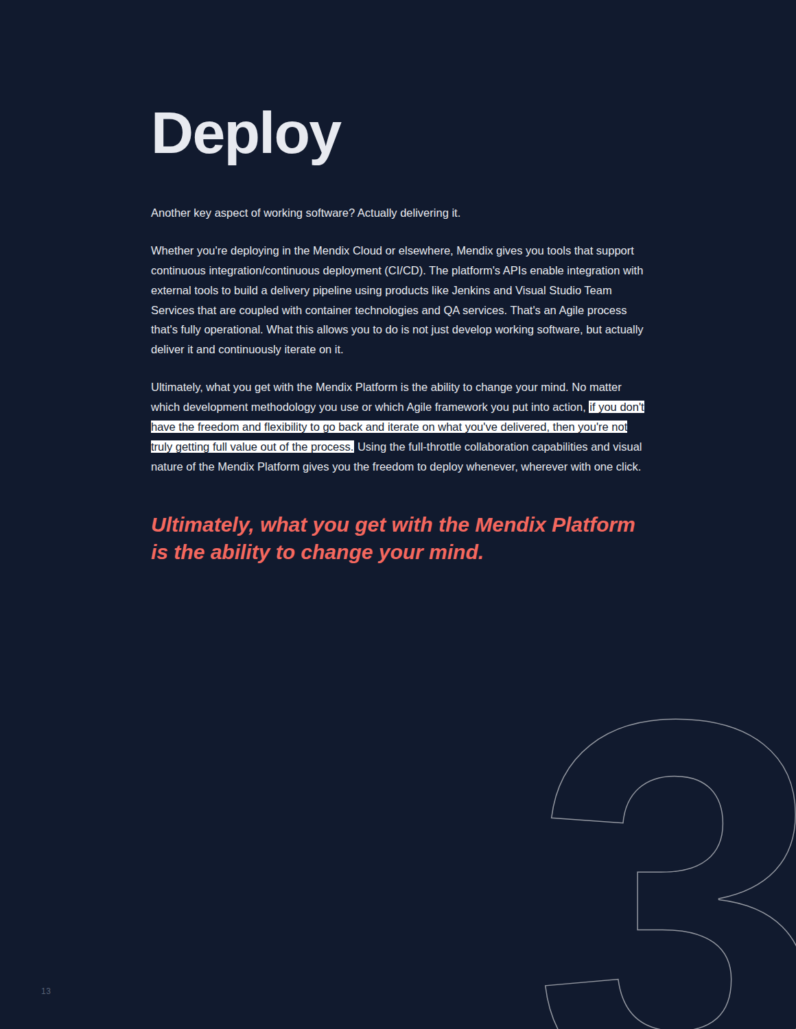Deploy
Another key aspect of working software? Actually delivering it.
Whether you're deploying in the Mendix Cloud or elsewhere, Mendix gives you tools that support continuous integration/continuous deployment (CI/CD). The platform's APIs enable integration with external tools to build a delivery pipeline using products like Jenkins and Visual Studio Team Services that are coupled with container technologies and QA services. That's an Agile process that's fully operational. What this allows you to do is not just develop working software, but actually deliver it and continuously iterate on it.
Ultimately, what you get with the Mendix Platform is the ability to change your mind. No matter which development methodology you use or which Agile framework you put into action, if you don't have the freedom and flexibility to go back and iterate on what you've delivered, then you're not truly getting full value out of the process. Using the full-throttle collaboration capabilities and visual nature of the Mendix Platform gives you the freedom to deploy whenever, wherever with one click.
Ultimately, what you get with the Mendix Platform is the ability to change your mind.
3
13